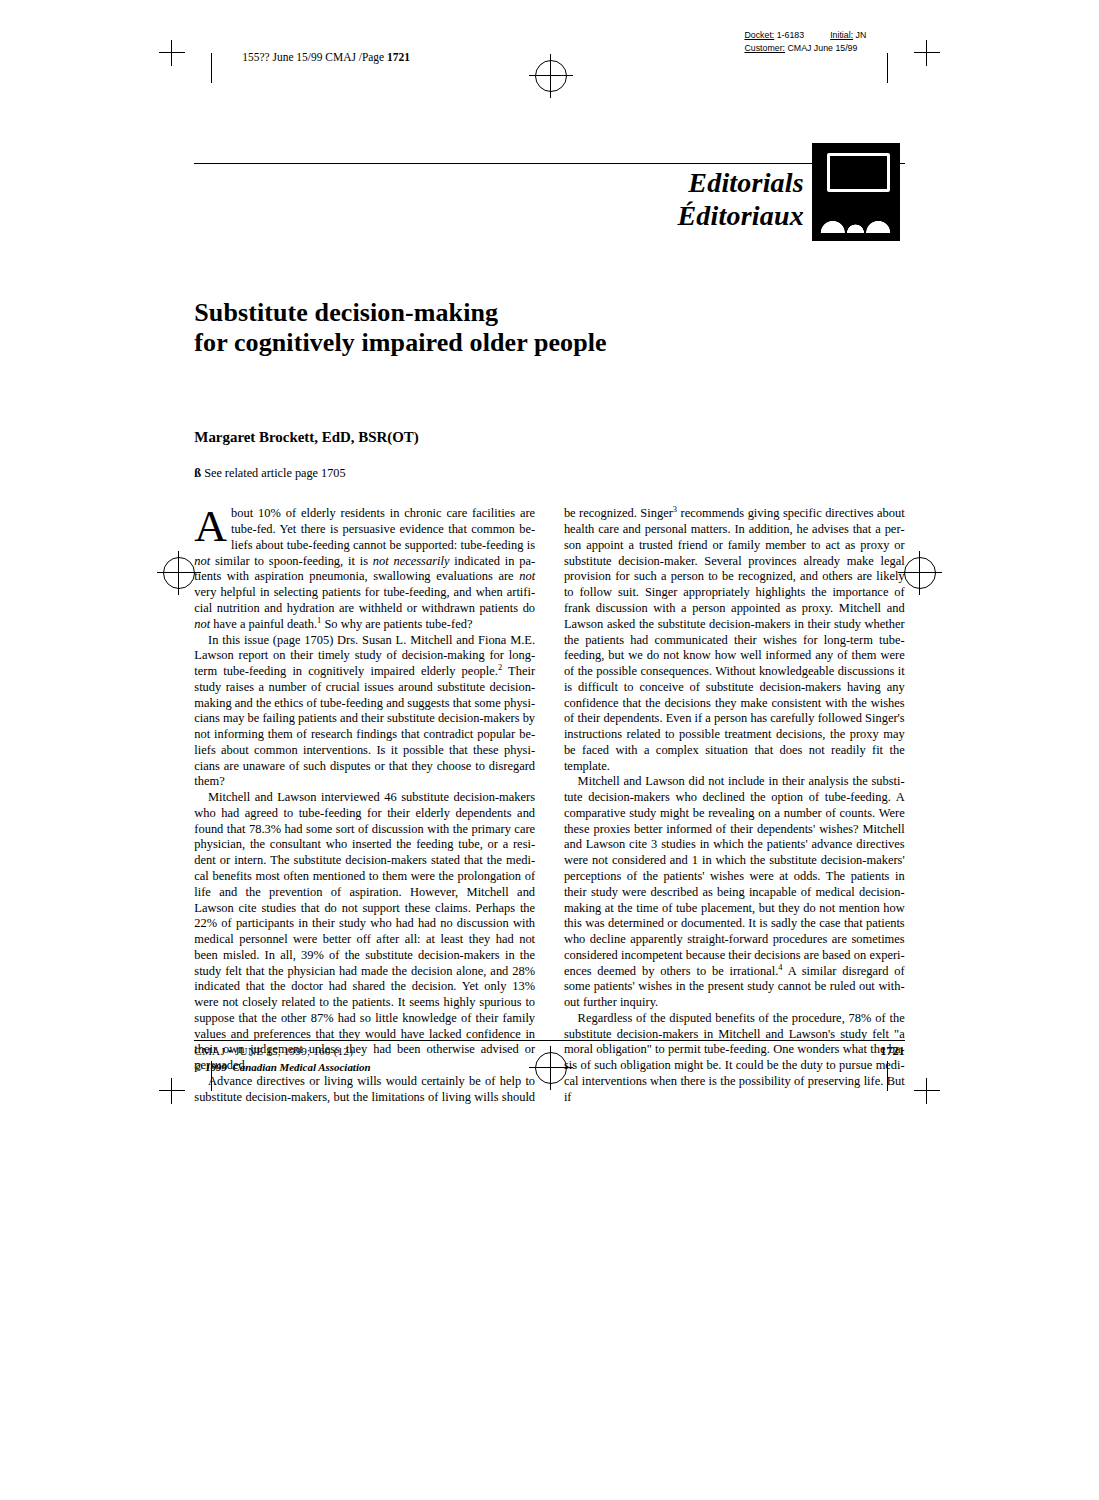Docket: 1-6183 Initial: JN
Customer: CMAJ June 15/99
155?? June 15/99 CMAJ /Page 1721
Editorials
Éditoriaux
Substitute decision-making
for cognitively impaired older people
Margaret Brockett, EdD, BSR(OT)
ß See related article page 1705
About 10% of elderly residents in chronic care facilities are tube-fed. Yet there is persuasive evidence that common beliefs about tube-feeding cannot be supported: tube-feeding is not similar to spoon-feeding, it is not necessarily indicated in patients with aspiration pneumonia, swallowing evaluations are not very helpful in selecting patients for tube-feeding, and when artificial nutrition and hydration are withheld or withdrawn patients do not have a painful death.1 So why are patients tube-fed?
In this issue (page 1705) Drs. Susan L. Mitchell and Fiona M.E. Lawson report on their timely study of decision-making for long-term tube-feeding in cognitively impaired elderly people.2 Their study raises a number of crucial issues around substitute decision-making and the ethics of tube-feeding and suggests that some physicians may be failing patients and their substitute decision-makers by not informing them of research findings that contradict popular beliefs about common interventions. Is it possible that these physicians are unaware of such disputes or that they choose to disregard them?
Mitchell and Lawson interviewed 46 substitute decision-makers who had agreed to tube-feeding for their elderly dependents and found that 78.3% had some sort of discussion with the primary care physician, the consultant who inserted the feeding tube, or a resident or intern. The substitute decision-makers stated that the medical benefits most often mentioned to them were the prolongation of life and the prevention of aspiration. However, Mitchell and Lawson cite studies that do not support these claims. Perhaps the 22% of participants in their study who had had no discussion with medical personnel were better off after all: at least they had not been misled. In all, 39% of the substitute decision-makers in the study felt that the physician had made the decision alone, and 28% indicated that the doctor had shared the decision. Yet only 13% were not closely related to the patients. It seems highly spurious to suppose that the other 87% had so little knowledge of their family values and preferences that they would have lacked confidence in their own judgement unless they had been otherwise advised or persuaded.
Advance directives or living wills would certainly be of help to substitute decision-makers, but the limitations of living wills should be recognized. Singer3 recommends giving specific directives about health care and personal matters. In addition, he advises that a person appoint a trusted friend or family member to act as proxy or substitute decision-maker. Several provinces already make legal provision for such a person to be recognized, and others are likely to follow suit. Singer appropriately highlights the importance of frank discussion with a person appointed as proxy. Mitchell and Lawson asked the substitute decision-makers in their study whether the patients had communicated their wishes for long-term tube-feeding, but we do not know how well informed any of them were of the possible consequences. Without knowledgeable discussions it is difficult to conceive of substitute decision-makers having any confidence that the decisions they make consistent with the wishes of their dependents. Even if a person has carefully followed Singer's instructions related to possible treatment decisions, the proxy may be faced with a complex situation that does not readily fit the template.
Mitchell and Lawson did not include in their analysis the substitute decision-makers who declined the option of tube-feeding. A comparative study might be revealing on a number of counts. Were these proxies better informed of their dependents' wishes? Mitchell and Lawson cite 3 studies in which the patients' advance directives were not considered and 1 in which the substitute decision-makers' perceptions of the patients' wishes were at odds. The patients in their study were described as being incapable of medical decision-making at the time of tube placement, but they do not mention how this was determined or documented. It is sadly the case that patients who decline apparently straight-forward procedures are sometimes considered incompetent because their decisions are based on experiences deemed by others to be irrational.4 A similar disregard of some patients' wishes in the present study cannot be ruled out without further inquiry.
Regardless of the disputed benefits of the procedure, 78% of the substitute decision-makers in Mitchell and Lawson's study felt "a moral obligation" to permit tube-feeding. One wonders what the basis of such obligation might be. It could be the duty to pursue medical interventions when there is the possibility of preserving life. But if
CMAJ • JUNE 15, 1999; 160 (12) 1721
© 1999 Canadian Medical Association